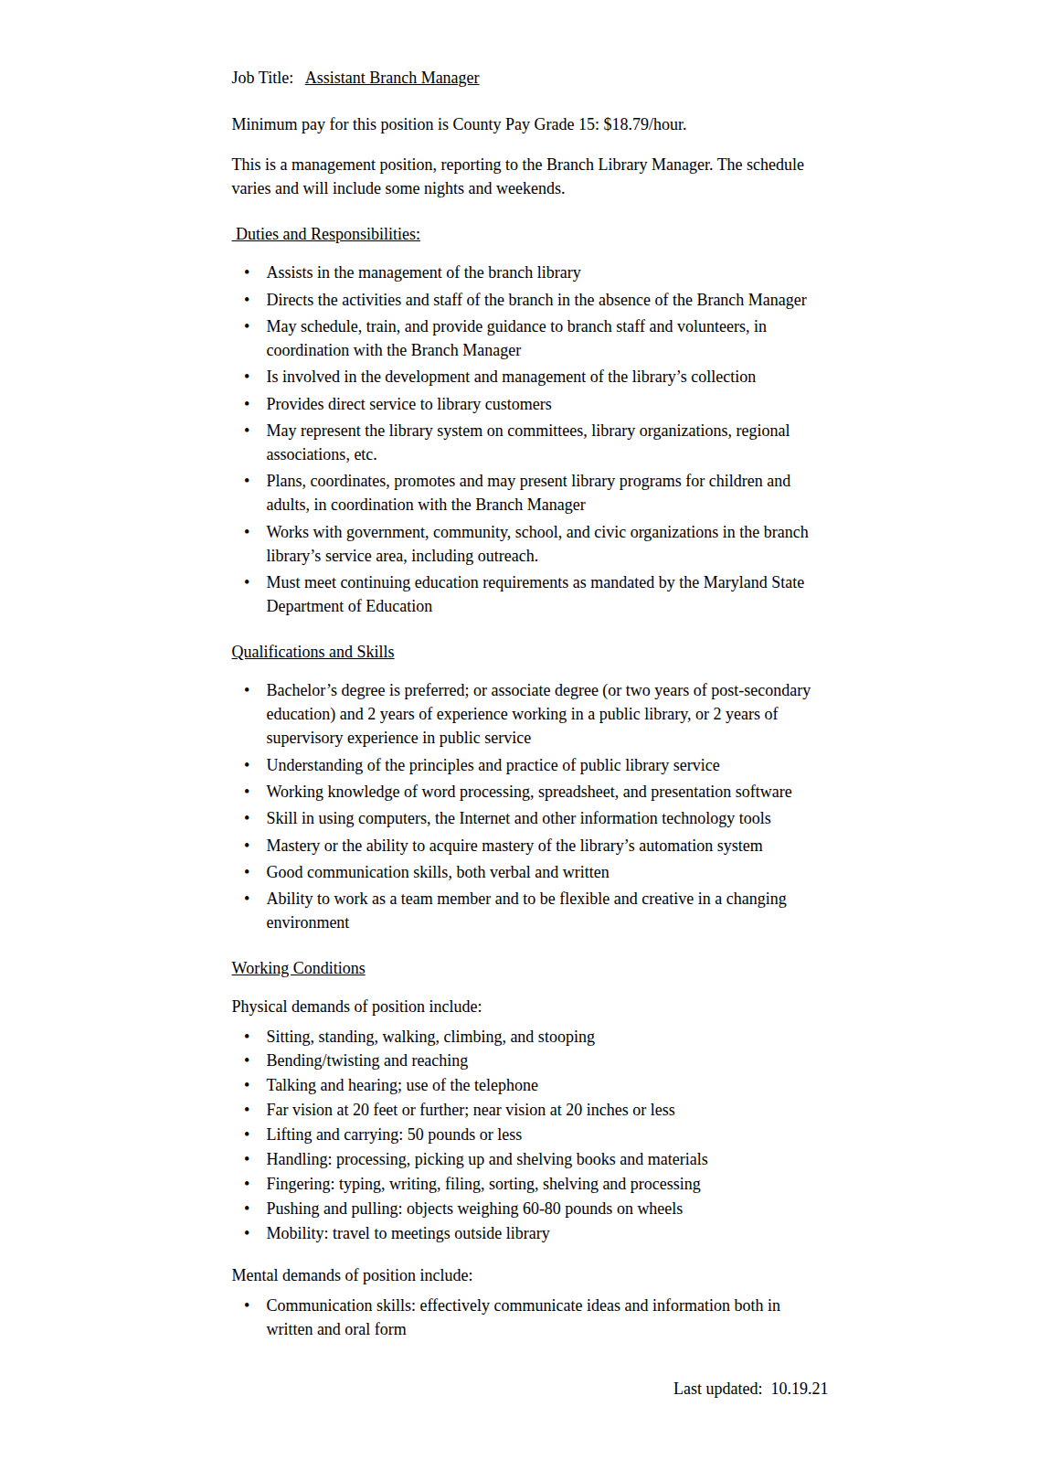Job Title: Assistant Branch Manager
Minimum pay for this position is County Pay Grade 15: $18.79/hour.
This is a management position, reporting to the Branch Library Manager. The schedule varies and will include some nights and weekends.
Duties and Responsibilities:
Assists in the management of the branch library
Directs the activities and staff of the branch in the absence of the Branch Manager
May schedule, train, and provide guidance to branch staff and volunteers, in coordination with the Branch Manager
Is involved in the development and management of the library’s collection
Provides direct service to library customers
May represent the library system on committees, library organizations, regional associations, etc.
Plans, coordinates, promotes and may present library programs for children and adults, in coordination with the Branch Manager
Works with government, community, school, and civic organizations in the branch library’s service area, including outreach.
Must meet continuing education requirements as mandated by the Maryland State Department of Education
Qualifications and Skills
Bachelor’s degree is preferred; or associate degree (or two years of post-secondary education) and 2 years of experience working in a public library, or 2 years of supervisory experience in public service
Understanding of the principles and practice of public library service
Working knowledge of word processing, spreadsheet, and presentation software
Skill in using computers, the Internet and other information technology tools
Mastery or the ability to acquire mastery of the library’s automation system
Good communication skills, both verbal and written
Ability to work as a team member and to be flexible and creative in a changing environment
Working Conditions
Physical demands of position include:
Sitting, standing, walking, climbing, and stooping
Bending/twisting and reaching
Talking and hearing; use of the telephone
Far vision at 20 feet or further; near vision at 20 inches or less
Lifting and carrying: 50 pounds or less
Handling: processing, picking up and shelving books and materials
Fingering: typing, writing, filing, sorting, shelving and processing
Pushing and pulling: objects weighing 60-80 pounds on wheels
Mobility: travel to meetings outside library
Mental demands of position include:
Communication skills: effectively communicate ideas and information both in written and oral form
Last updated: 10.19.21